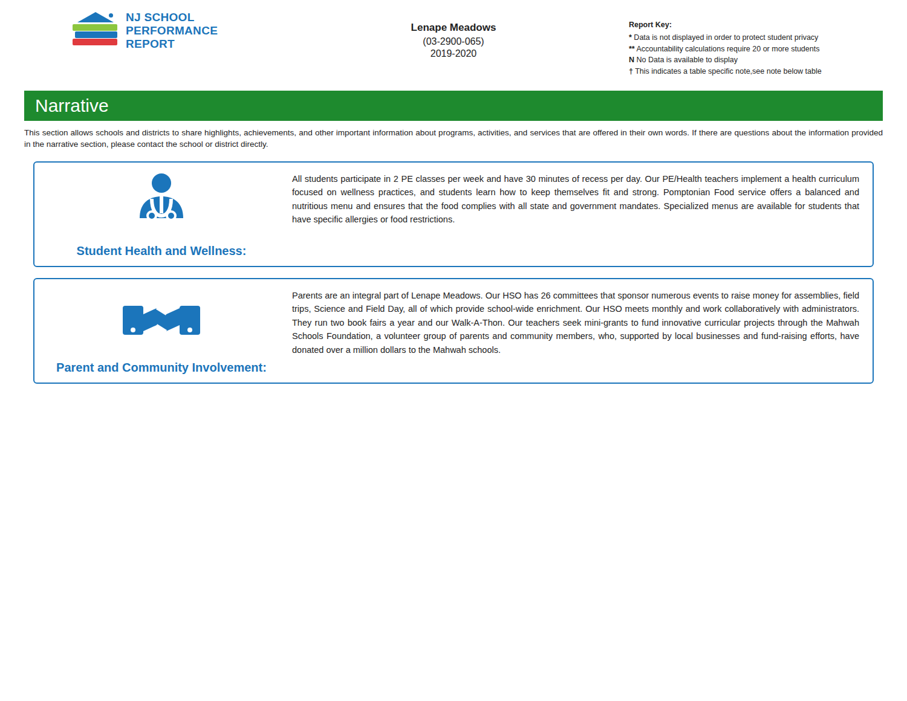NJ SCHOOL PERFORMANCE REPORT
Lenape Meadows
(03-2900-065)
2019-2020
Report Key:
* Data is not displayed in order to protect student privacy
** Accountability calculations require 20 or more students
N No Data is available to display
† This indicates a table specific note,see note below table
Narrative
This section allows schools and districts to share highlights, achievements, and other important information about programs, activities, and services that are offered in their own words. If there are questions about the information provided in the narrative section, please contact the school or district directly.
Student Health and Wellness:
All students participate in 2 PE classes per week and have 30 minutes of recess per day. Our PE/Health teachers implement a health curriculum focused on wellness practices, and students learn how to keep themselves fit and strong. Pomptonian Food service offers a balanced and nutritious menu and ensures that the food complies with all state and government mandates. Specialized menus are available for students that have specific allergies or food restrictions.
Parent and Community Involvement:
Parents are an integral part of Lenape Meadows. Our HSO has 26 committees that sponsor numerous events to raise money for assemblies, field trips, Science and Field Day, all of which provide school-wide enrichment. Our HSO meets monthly and work collaboratively with administrators. They run two book fairs a year and our Walk-A-Thon. Our teachers seek mini-grants to fund innovative curricular projects through the Mahwah Schools Foundation, a volunteer group of parents and community members, who, supported by local businesses and fund-raising efforts, have donated over a million dollars to the Mahwah schools.